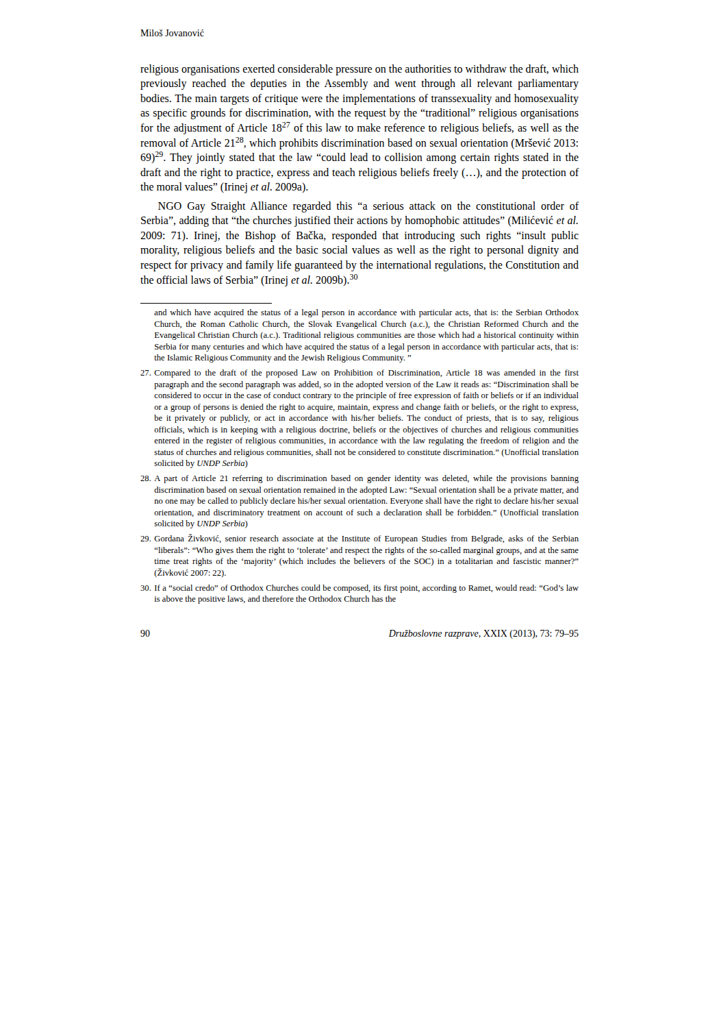Miloš Jovanović
religious organisations exerted considerable pressure on the authorities to withdraw the draft, which previously reached the deputies in the Assembly and went through all relevant parliamentary bodies. The main targets of critique were the implementations of transsexuality and homosexuality as specific grounds for discrimination, with the request by the “traditional” religious organisations for the adjustment of Article 1827 of this law to make reference to religious beliefs, as well as the removal of Article 2128, which prohibits discrimination based on sexual orientation (Mršević 2013: 69)29. They jointly stated that the law “could lead to collision among certain rights stated in the draft and the right to practice, express and teach religious beliefs freely (…), and the protection of the moral values” (Irinej et al. 2009a).
NGO Gay Straight Alliance regarded this “a serious attack on the constitutional order of Serbia”, adding that “the churches justified their actions by homophobic attitudes” (Milićević et al. 2009: 71). Irinej, the Bishop of Bačka, responded that introducing such rights “insult public morality, religious beliefs and the basic social values as well as the right to personal dignity and respect for privacy and family life guaranteed by the international regulations, the Constitution and the official laws of Serbia” (Irinej et al. 2009b).30
and which have acquired the status of a legal person in accordance with particular acts, that is: the Serbian Orthodox Church, the Roman Catholic Church, the Slovak Evangelical Church (a.c.), the Christian Reformed Church and the Evangelical Christian Church (a.c.). Traditional religious communities are those which had a historical continuity within Serbia for many centuries and which have acquired the status of a legal person in accordance with particular acts, that is: the Islamic Religious Community and the Jewish Religious Community. ”
27. Compared to the draft of the proposed Law on Prohibition of Discrimination, Article 18 was amended in the first paragraph and the second paragraph was added, so in the adopted version of the Law it reads as: “Discrimination shall be considered to occur in the case of conduct contrary to the principle of free expression of faith or beliefs or if an individual or a group of persons is denied the right to acquire, maintain, express and change faith or beliefs, or the right to express, be it privately or publicly, or act in accordance with his/her beliefs. The conduct of priests, that is to say, religious officials, which is in keeping with a religious doctrine, beliefs or the objectives of churches and religious communities entered in the register of religious communities, in accordance with the law regulating the freedom of religion and the status of churches and religious communities, shall not be considered to constitute discrimination.” (Unofficial translation solicited by UNDP Serbia)
28. A part of Article 21 referring to discrimination based on gender identity was deleted, while the provisions banning discrimination based on sexual orientation remained in the adopted Law: “Sexual orientation shall be a private matter, and no one may be called to publicly declare his/her sexual orientation. Everyone shall have the right to declare his/her sexual orientation, and discriminatory treatment on account of such a declaration shall be forbidden.” (Unofficial translation solicited by UNDP Serbia)
29. Gordana Živković, senior research associate at the Institute of European Studies from Belgrade, asks of the Serbian “liberals”: “Who gives them the right to ‘tolerate’ and respect the rights of the so-called marginal groups, and at the same time treat rights of the ‘majority’ (which includes the believers of the SOC) in a totalitarian and fascistic manner?” (Živković 2007: 22).
30. If a “social credo” of Orthodox Churches could be composed, its first point, according to Ramet, would read: “God’s law is above the positive laws, and therefore the Orthodox Church has the
90 Družboslovne razprave, XXIX (2013), 73: 79–95